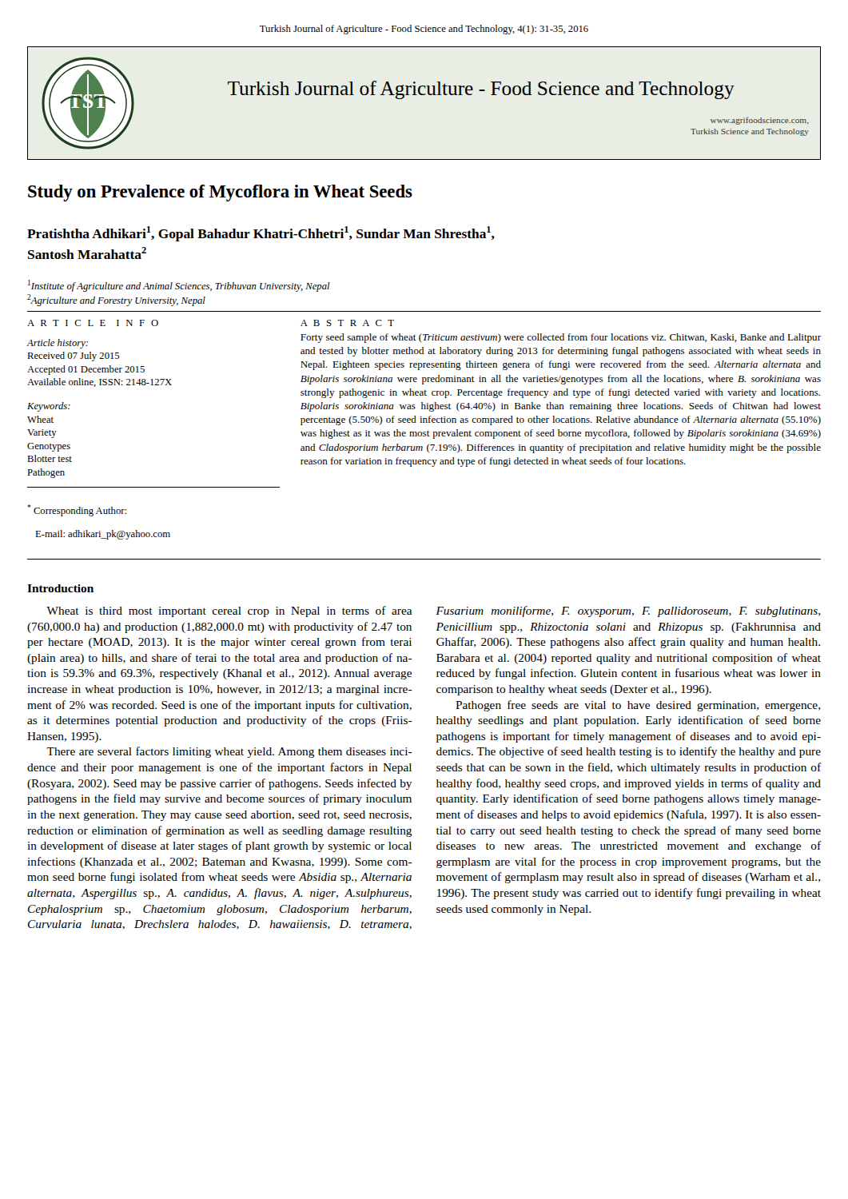Turkish Journal of Agriculture - Food Science and Technology, 4(1): 31-35, 2016
TST
Turkish Journal of Agriculture - Food Science and Technology
www.agrifoodscience.com,
Turkish Science and Technology
Study on Prevalence of Mycoflora in Wheat Seeds
Pratishtha Adhikari1, Gopal Bahadur Khatri-Chhetri1, Sundar Man Shrestha1,
Santosh Marahatta2
1Institute of Agriculture and Animal Sciences, Tribhuvan University, Nepal
2Agriculture and Forestry University, Nepal
A R T I C L E I N F O
Article history:
Received 07 July 2015
Accepted 01 December 2015
Available online, ISSN: 2148-127X
Keywords:
Wheat
Variety
Genotypes
Blotter test
Pathogen
* Corresponding Author:
E-mail: adhikari_pk@yahoo.com
A B S T R A C T
Forty seed sample of wheat (Triticum aestivum) were collected from four locations viz. Chitwan, Kaski, Banke and Lalitpur and tested by blotter method at laboratory during 2013 for determining fungal pathogens associated with wheat seeds in Nepal. Eighteen species representing thirteen genera of fungi were recovered from the seed. Alternaria alternata and Bipolaris sorokiniana were predominant in all the varieties/genotypes from all the locations, where B. sorokiniana was strongly pathogenic in wheat crop. Percentage frequency and type of fungi detected varied with variety and locations. Bipolaris sorokiniana was highest (64.40%) in Banke than remaining three locations. Seeds of Chitwan had lowest percentage (5.50%) of seed infection as compared to other locations. Relative abundance of Alternaria alternata (55.10%) was highest as it was the most prevalent component of seed borne mycoflora, followed by Bipolaris sorokiniana (34.69%) and Cladosporium herbarum (7.19%). Differences in quantity of precipitation and relative humidity might be the possible reason for variation in frequency and type of fungi detected in wheat seeds of four locations.
Introduction
Wheat is third most important cereal crop in Nepal in terms of area (760,000.0 ha) and production (1,882,000.0 mt) with productivity of 2.47 ton per hectare (MOAD, 2013). It is the major winter cereal grown from terai (plain area) to hills, and share of terai to the total area and production of nation is 59.3% and 69.3%, respectively (Khanal et al., 2012). Annual average increase in wheat production is 10%, however, in 2012/13; a marginal increment of 2% was recorded. Seed is one of the important inputs for cultivation, as it determines potential production and productivity of the crops (Friis-Hansen, 1995).
There are several factors limiting wheat yield. Among them diseases incidence and their poor management is one of the important factors in Nepal (Rosyara, 2002). Seed may be passive carrier of pathogens. Seeds infected by pathogens in the field may survive and become sources of primary inoculum in the next generation. They may cause seed abortion, seed rot, seed necrosis, reduction or elimination of germination as well as seedling damage resulting in development of disease at later stages of plant growth by systemic or local infections (Khanzada et al., 2002; Bateman and Kwasna, 1999). Some common seed borne fungi isolated from wheat seeds were Absidia sp., Alternaria alternata, Aspergillus sp., A. candidus, A. flavus, A. niger, A.sulphureus, Cephalosprium sp., Chaetomium globosum, Cladosporium herbarum, Curvularia lunata, Drechslera halodes, D. hawaiiensis, D. tetramera, Fusarium moniliforme, F. oxysporum, F. pallidoroseum, F. subglutinans, Penicillium spp., Rhizoctonia solani and Rhizopus sp. (Fakhrunnisa and Ghaffar, 2006). These pathogens also affect grain quality and human health. Barabara et al. (2004) reported quality and nutritional composition of wheat reduced by fungal infection. Glutein content in fusarious wheat was lower in comparison to healthy wheat seeds (Dexter et al., 1996).
Pathogen free seeds are vital to have desired germination, emergence, healthy seedlings and plant population. Early identification of seed borne pathogens is important for timely management of diseases and to avoid epidemics. The objective of seed health testing is to identify the healthy and pure seeds that can be sown in the field, which ultimately results in production of healthy food, healthy seed crops, and improved yields in terms of quality and quantity. Early identification of seed borne pathogens allows timely management of diseases and helps to avoid epidemics (Nafula, 1997). It is also essential to carry out seed health testing to check the spread of many seed borne diseases to new areas. The unrestricted movement and exchange of germplasm are vital for the process in crop improvement programs, but the movement of germplasm may result also in spread of diseases (Warham et al., 1996). The present study was carried out to identify fungi prevailing in wheat seeds used commonly in Nepal.